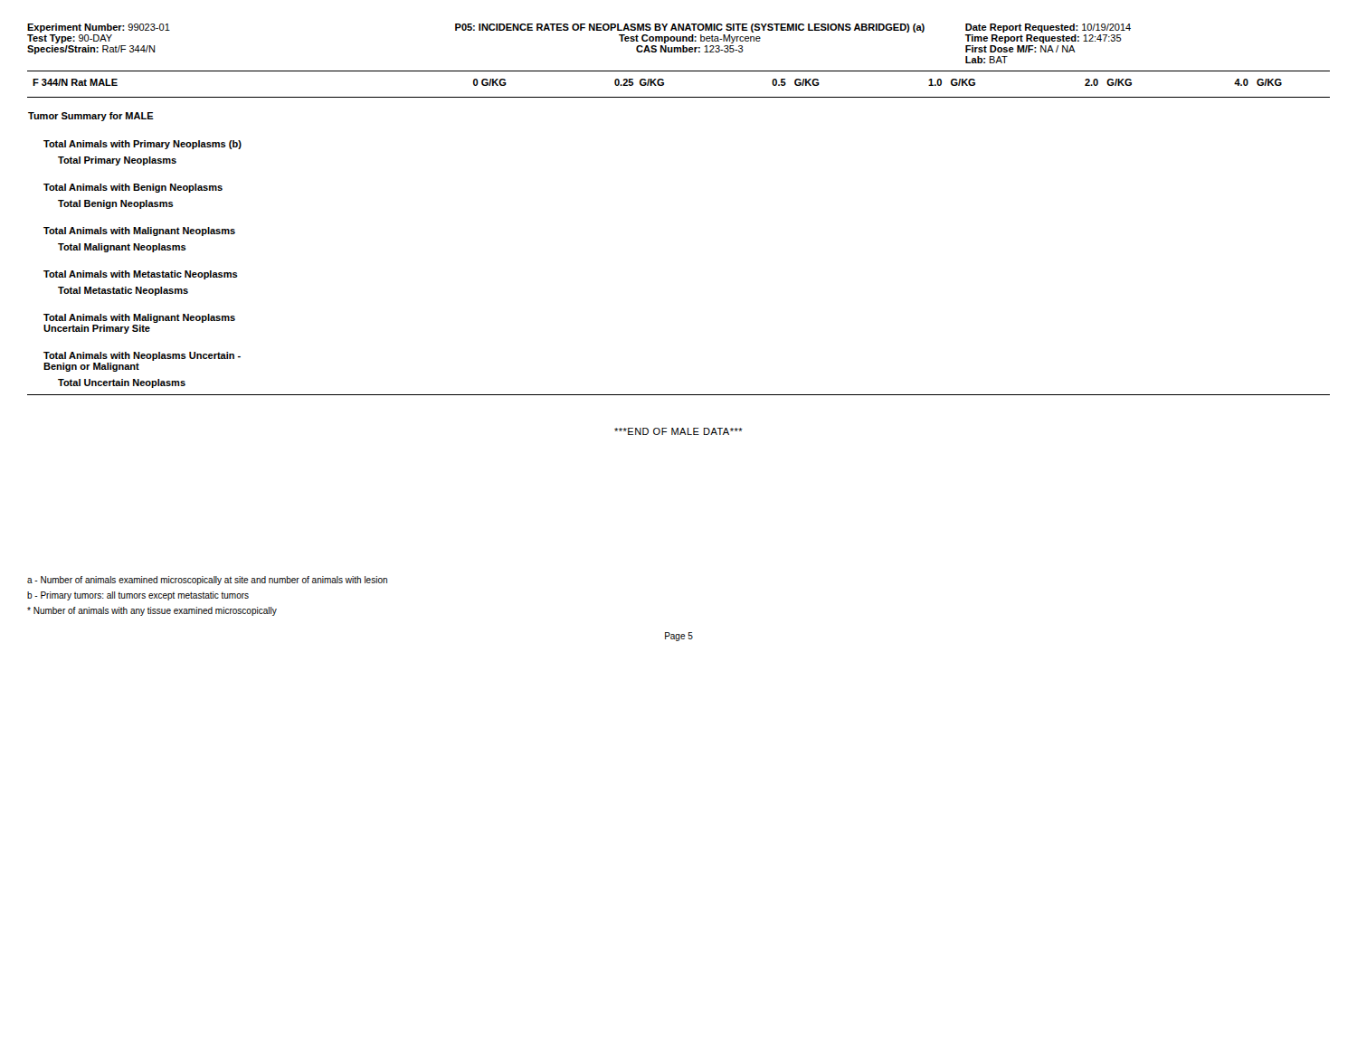| Experiment Number: 99023-01 Test Type: 90-DAY Species/Strain: Rat/F 344/N | P05: INCIDENCE RATES OF NEOPLASMS BY ANATOMIC SITE (SYSTEMIC LESIONS ABRIDGED) (a) Test Compound: beta-Myrcene CAS Number: 123-35-3 | Date Report Requested: 10/19/2014 Time Report Requested: 12:47:35 First Dose M/F: NA / NA Lab: BAT |
| F 344/N Rat MALE | 0 G/KG | 0.25 G/KG | 0.5 G/KG | 1.0 G/KG | 2.0 G/KG | 4.0 G/KG |
| Tumor Summary for MALE |
| Total Animals with Primary Neoplasms (b) | | | | | | |
| Total Primary Neoplasms | | | | | | |
| Total Animals with Benign Neoplasms | | | | | | |
| Total Benign Neoplasms | | | | | | |
| Total Animals with Malignant Neoplasms | | | | | | |
| Total Malignant Neoplasms | | | | | | |
| Total Animals with Metastatic Neoplasms | | | | | | |
| Total Metastatic Neoplasms | | | | | | |
| Total Animals with Malignant Neoplasms Uncertain Primary Site | | | | | | |
| Total Animals with Neoplasms Uncertain - Benign or Malignant | | | | | | |
| Total Uncertain Neoplasms | | | | | | |
***END OF MALE DATA***
a - Number of animals examined microscopically at site and number of animals with lesion
b - Primary tumors: all tumors except metastatic tumors
* Number of animals with any tissue examined microscopically
Page 5